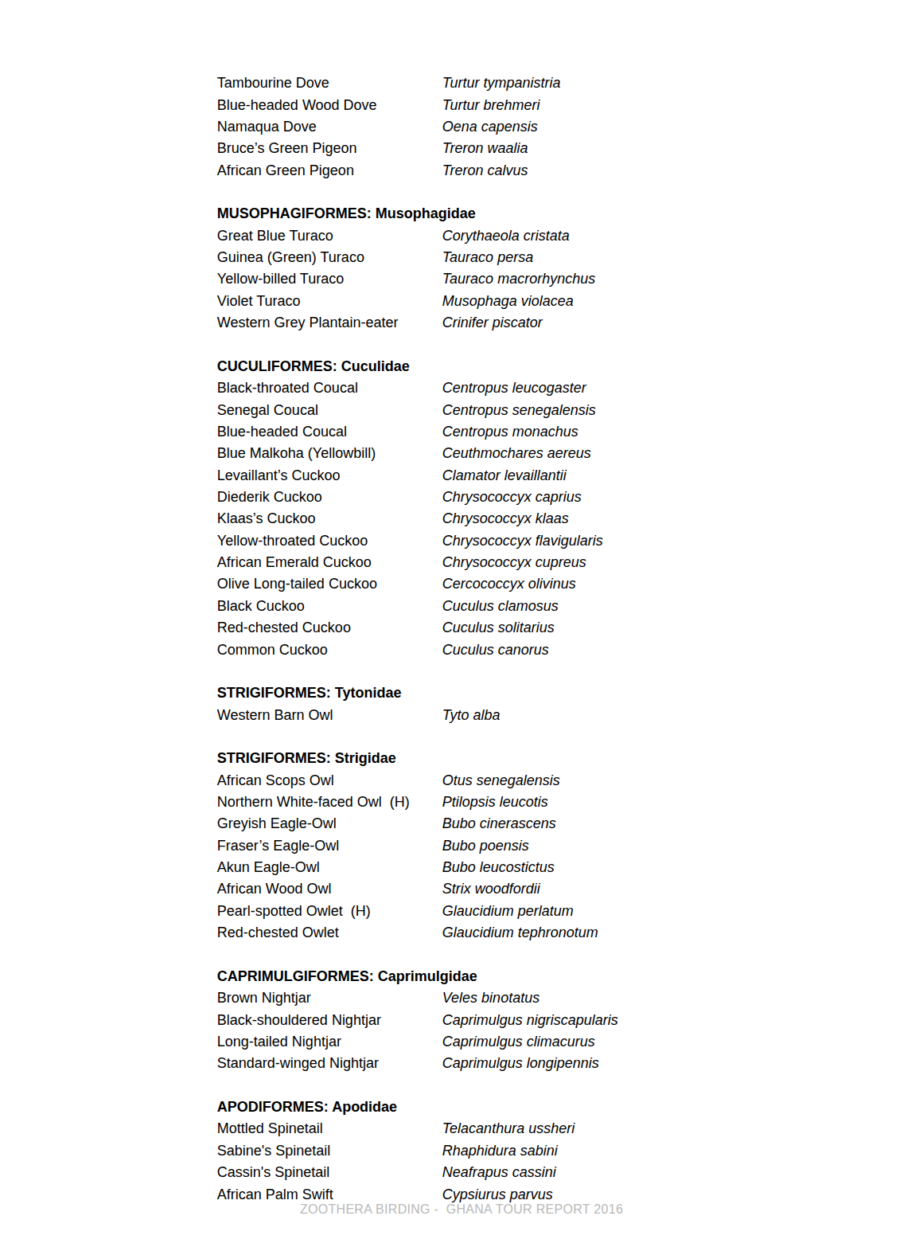| Tambourine Dove | Turtur tympanistria |
| Blue-headed Wood Dove | Turtur brehmeri |
| Namaqua Dove | Oena capensis |
| Bruce’s Green Pigeon | Treron waalia |
| African Green Pigeon | Treron calvus |
| MUSOPHAGIFORMES: Musophagidae |
| Great Blue Turaco | Corythaeola cristata |
| Guinea (Green) Turaco | Tauraco persa |
| Yellow-billed Turaco | Tauraco macrorhynchus |
| Violet Turaco | Musophaga violacea |
| Western Grey Plantain-eater | Crinifer piscator |
| CUCULIFORMES: Cuculidae |
| Black-throated Coucal | Centropus leucogaster |
| Senegal Coucal | Centropus senegalensis |
| Blue-headed Coucal | Centropus monachus |
| Blue Malkoha (Yellowbill) | Ceuthmochares aereus |
| Levaillant’s Cuckoo | Clamator levaillantii |
| Diederik Cuckoo | Chrysococcyx caprius |
| Klaas’s Cuckoo | Chrysococcyx klaas |
| Yellow-throated Cuckoo | Chrysococcyx flavigularis |
| African Emerald Cuckoo | Chrysococcyx cupreus |
| Olive Long-tailed Cuckoo | Cercococcyx olivinus |
| Black Cuckoo | Cuculus clamosus |
| Red-chested Cuckoo | Cuculus solitarius |
| Common Cuckoo | Cuculus canorus |
| STRIGIFORMES: Tytonidae |
| Western Barn Owl | Tyto alba |
| STRIGIFORMES: Strigidae |
| African Scops Owl | Otus senegalensis |
| Northern White-faced Owl (H) | Ptilopsis leucotis |
| Greyish Eagle-Owl | Bubo cinerascens |
| Fraser’s Eagle-Owl | Bubo poensis |
| Akun Eagle-Owl | Bubo leucostictus |
| African Wood Owl | Strix woodfordii |
| Pearl-spotted Owlet (H) | Glaucidium perlatum |
| Red-chested Owlet | Glaucidium tephronotum |
| CAPRIMULGIFORMES: Caprimulgidae |
| Brown Nightjar | Veles binotatus |
| Black-shouldered Nightjar | Caprimulgus nigriscapularis |
| Long-tailed Nightjar | Caprimulgus climacurus |
| Standard-winged Nightjar | Caprimulgus longipennis |
| APODIFORMES: Apodidae |
| Mottled Spinetail | Telacanthura ussheri |
| Sabine's Spinetail | Rhaphidura sabini |
| Cassin's Spinetail | Neafrapus cassini |
| African Palm Swift | Cypsiurus parvus |
ZOOTHERA BIRDING - GHANA TOUR REPORT 2016